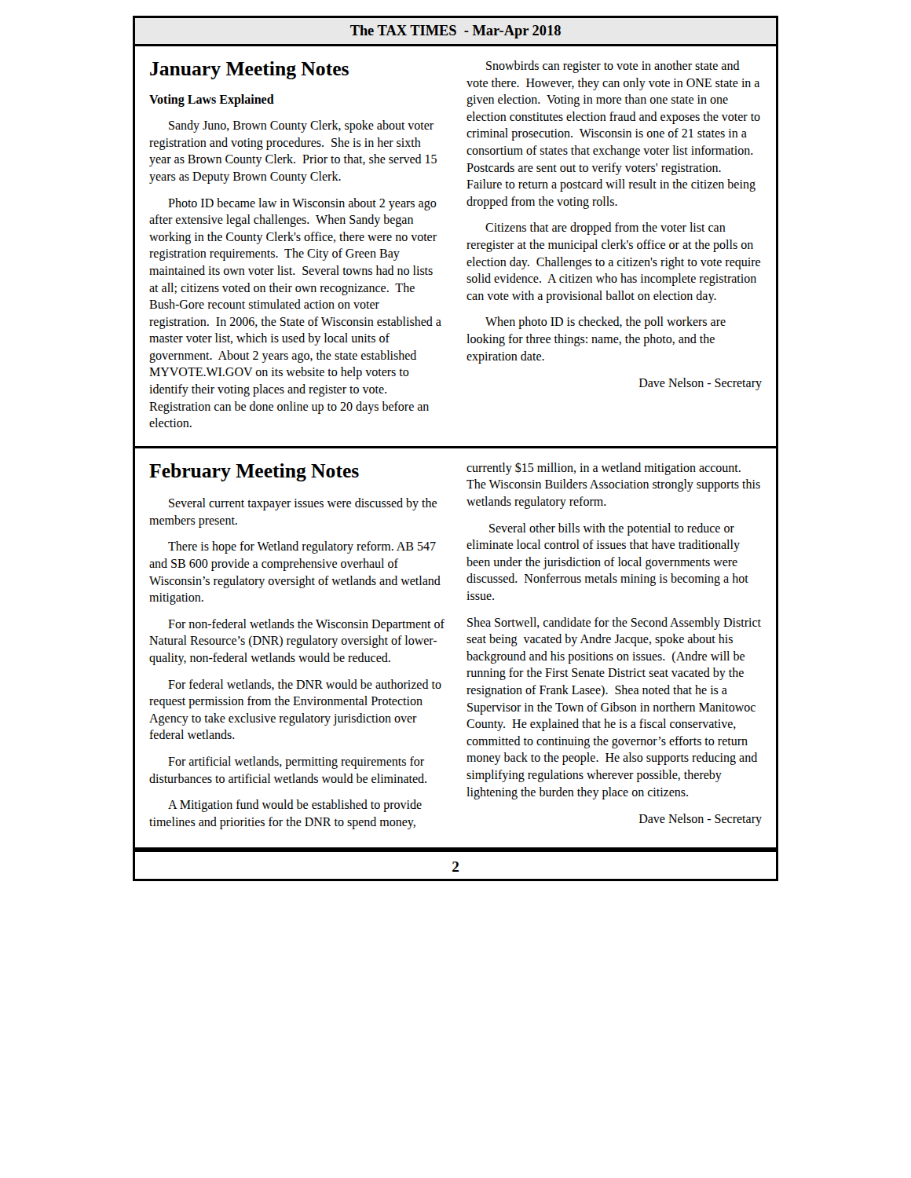The TAX TIMES - Mar-Apr 2018
January Meeting Notes
Voting Laws Explained
Sandy Juno, Brown County Clerk, spoke about voter registration and voting procedures. She is in her sixth year as Brown County Clerk. Prior to that, she served 15 years as Deputy Brown County Clerk.
Photo ID became law in Wisconsin about 2 years ago after extensive legal challenges. When Sandy began working in the County Clerk's office, there were no voter registration requirements. The City of Green Bay maintained its own voter list. Several towns had no lists at all; citizens voted on their own recognizance. The Bush-Gore recount stimulated action on voter registration. In 2006, the State of Wisconsin established a master voter list, which is used by local units of government. About 2 years ago, the state established MYVOTE.WI.GOV on its website to help voters to identify their voting places and register to vote. Registration can be done online up to 20 days before an election.
Snowbirds can register to vote in another state and vote there. However, they can only vote in ONE state in a given election. Voting in more than one state in one election constitutes election fraud and exposes the voter to criminal prosecution. Wisconsin is one of 21 states in a consortium of states that exchange voter list information. Postcards are sent out to verify voters' registration. Failure to return a postcard will result in the citizen being dropped from the voting rolls.
Citizens that are dropped from the voter list can reregister at the municipal clerk's office or at the polls on election day. Challenges to a citizen's right to vote require solid evidence. A citizen who has incomplete registration can vote with a provisional ballot on election day.
When photo ID is checked, the poll workers are looking for three things: name, the photo, and the expiration date.
Dave Nelson - Secretary
February Meeting Notes
Several current taxpayer issues were discussed by the members present.
There is hope for Wetland regulatory reform. AB 547 and SB 600 provide a comprehensive overhaul of Wisconsin’s regulatory oversight of wetlands and wetland mitigation.
For non-federal wetlands the Wisconsin Department of Natural Resource’s (DNR) regulatory oversight of lower-quality, non-federal wetlands would be reduced.
For federal wetlands, the DNR would be authorized to request permission from the Environmental Protection Agency to take exclusive regulatory jurisdiction over federal wetlands.
For artificial wetlands, permitting requirements for disturbances to artificial wetlands would be eliminated.
A Mitigation fund would be established to provide timelines and priorities for the DNR to spend money, currently $15 million, in a wetland mitigation account. The Wisconsin Builders Association strongly supports this wetlands regulatory reform.
Several other bills with the potential to reduce or eliminate local control of issues that have traditionally been under the jurisdiction of local governments were discussed. Nonferrous metals mining is becoming a hot issue.
Shea Sortwell, candidate for the Second Assembly District seat being vacated by Andre Jacque, spoke about his background and his positions on issues. (Andre will be running for the First Senate District seat vacated by the resignation of Frank Lasee). Shea noted that he is a Supervisor in the Town of Gibson in northern Manitowoc County. He explained that he is a fiscal conservative, committed to continuing the governor’s efforts to return money back to the people. He also supports reducing and simplifying regulations wherever possible, thereby lightening the burden they place on citizens.
Dave Nelson - Secretary
2